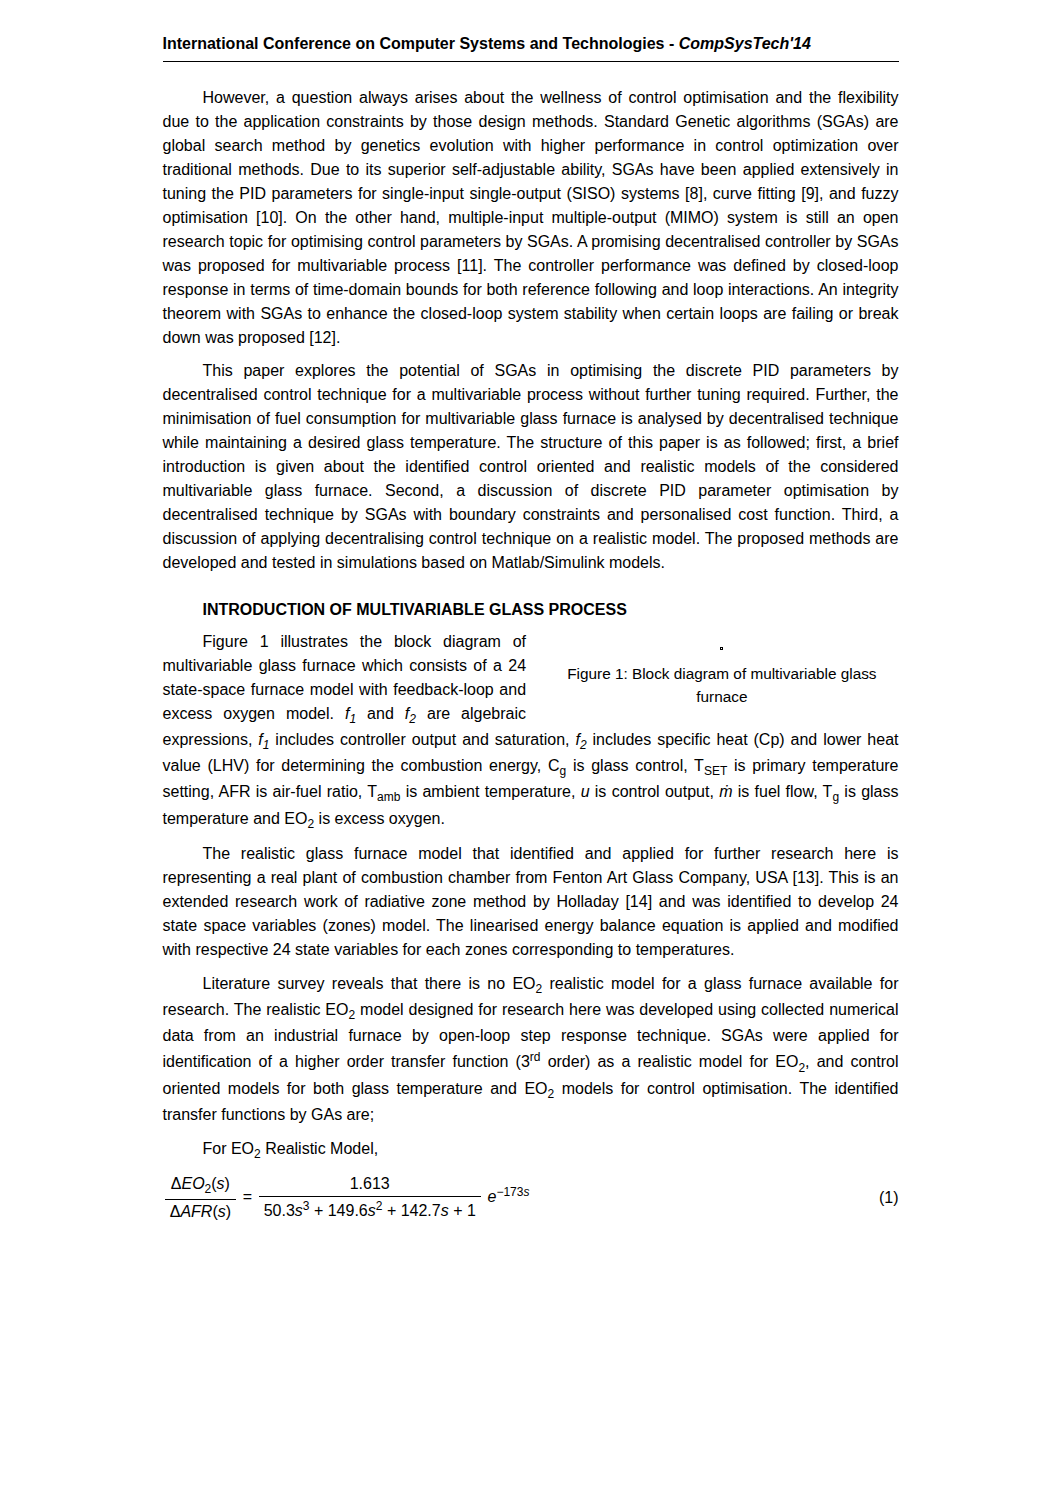International Conference on Computer Systems and Technologies - CompSysTech'14
However, a question always arises about the wellness of control optimisation and the flexibility due to the application constraints by those design methods. Standard Genetic algorithms (SGAs) are global search method by genetics evolution with higher performance in control optimization over traditional methods. Due to its superior self-adjustable ability, SGAs have been applied extensively in tuning the PID parameters for single-input single-output (SISO) systems [8], curve fitting [9], and fuzzy optimisation [10]. On the other hand, multiple-input multiple-output (MIMO) system is still an open research topic for optimising control parameters by SGAs. A promising decentralised controller by SGAs was proposed for multivariable process [11]. The controller performance was defined by closed-loop response in terms of time-domain bounds for both reference following and loop interactions. An integrity theorem with SGAs to enhance the closed-loop system stability when certain loops are failing or break down was proposed [12].
This paper explores the potential of SGAs in optimising the discrete PID parameters by decentralised control technique for a multivariable process without further tuning required. Further, the minimisation of fuel consumption for multivariable glass furnace is analysed by decentralised technique while maintaining a desired glass temperature. The structure of this paper is as followed; first, a brief introduction is given about the identified control oriented and realistic models of the considered multivariable glass furnace. Second, a discussion of discrete PID parameter optimisation by decentralised technique by SGAs with boundary constraints and personalised cost function. Third, a discussion of applying decentralising control technique on a realistic model. The proposed methods are developed and tested in simulations based on Matlab/Simulink models.
Introduction of Multivariable Glass Process
Figure 1: Block diagram of multivariable glass furnace
Figure 1 illustrates the block diagram of multivariable glass furnace which consists of a 24 state-space furnace model with feedback-loop and excess oxygen model. f1 and f2 are algebraic expressions, f1 includes controller output and saturation, f2 includes specific heat (Cp) and lower heat value (LHV) for determining the combustion energy, Cg is glass control, TSET is primary temperature setting, AFR is air-fuel ratio, Tamb is ambient temperature, u is control output, ṁ is fuel flow, Tg is glass temperature and EO2 is excess oxygen.
The realistic glass furnace model that identified and applied for further research here is representing a real plant of combustion chamber from Fenton Art Glass Company, USA [13]. This is an extended research work of radiative zone method by Holladay [14] and was identified to develop 24 state space variables (zones) model. The linearised energy balance equation is applied and modified with respective 24 state variables for each zones corresponding to temperatures.
Literature survey reveals that there is no EO2 realistic model for a glass furnace available for research. The realistic EO2 model designed for research here was developed using collected numerical data from an industrial furnace by open-loop step response technique. SGAs were applied for identification of a higher order transfer function (3rd order) as a realistic model for EO2, and control oriented models for both glass temperature and EO2 models for control optimisation. The identified transfer functions by GAs are;
For EO2 Realistic Model,
ΔEO2(s) ΔAFR(s) = 1.613 50.3s3 + 149.6s2 + 142.7s + 1 e−173s
(1)